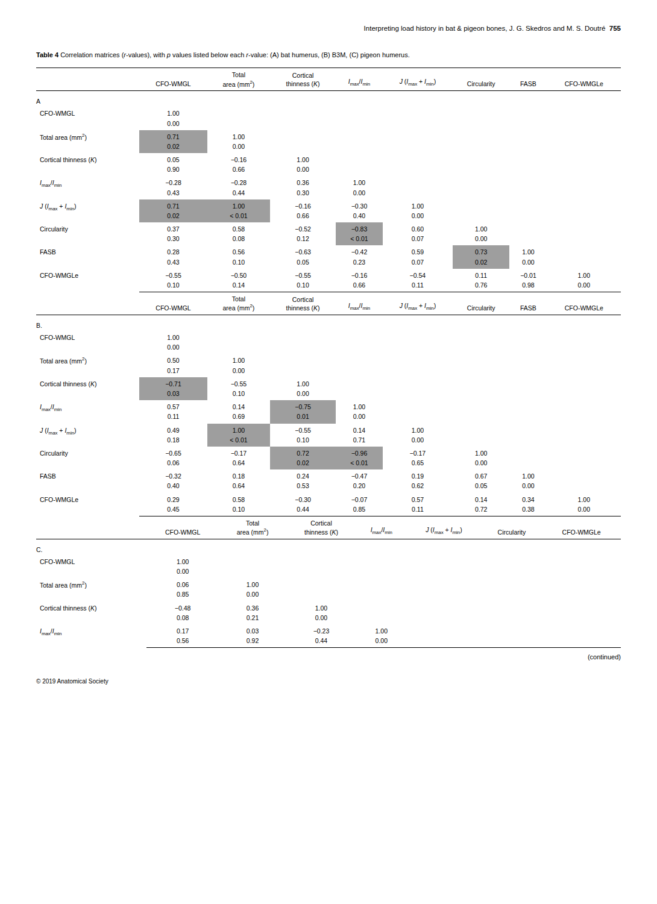Interpreting load history in bat & pigeon bones, J. G. Skedros and M. S. Doutré 755
Table 4 Correlation matrices (r-values), with p values listed below each r-value: (A) bat humerus, (B) B3M, (C) pigeon humerus.
| A |
| | CFO-WMGL | Total area (mm 2 ) | Cortical thinness ( K ) | I max / I min | J ( I max + I min ) | Circularity | FASB | CFO-WMGLe |
| CFO-WMGL | 1.00 | | | | | | | |
| 0.00 | | | | | | | |
| Total area (mm 2 ) | 0.71 | 1.00 | | | | | | |
| 0.02 | 0.00 | | | | | | |
| Cortical thinness ( K ) | 0.05 | −0.16 | 1.00 | | | | | |
| 0.90 | 0.66 | 0.00 | | | | | |
| I max / I min | −0.28 | −0.28 | 0.36 | 1.00 | | | | |
| 0.43 | 0.44 | 0.30 | 0.00 | | | | |
| J ( I max + I min ) | 0.71 | 1.00 | −0.16 | −0.30 | 1.00 | | | |
| 0.02 | < 0.01 | 0.66 | 0.40 | 0.00 | | | |
| Circularity | 0.37 | 0.58 | −0.52 | −0.83 | 0.60 | 1.00 | | |
| 0.30 | 0.08 | 0.12 | < 0.01 | 0.07 | 0.00 | | |
| FASB | 0.28 | 0.56 | −0.63 | −0.42 | 0.59 | 0.73 | 1.00 | |
| 0.43 | 0.10 | 0.05 | 0.23 | 0.07 | 0.02 | 0.00 | |
| CFO-WMGLe | −0.55 | −0.50 | −0.55 | −0.16 | −0.54 | 0.11 | −0.01 | 1.00 |
| 0.10 | 0.14 | 0.10 | 0.66 | 0.11 | 0.76 | 0.98 | 0.00 |
| B. |
| | CFO-WMGL | Total area (mm 2 ) | Cortical thinness ( K ) | I max / I min | J ( I max + I min ) | Circularity | FASB | CFO-WMGLe |
| CFO-WMGL | 1.00 | | | | | | | |
| 0.00 | | | | | | | |
| Total area (mm 2 ) | 0.50 | 1.00 | | | | | | |
| 0.17 | 0.00 | | | | | | |
| Cortical thinness ( K ) | −0.71 | −0.55 | 1.00 | | | | | |
| 0.03 | 0.10 | 0.00 | | | | | |
| I max / I min | 0.57 | 0.14 | −0.75 | 1.00 | | | | |
| 0.11 | 0.69 | 0.01 | 0.00 | | | | |
| J ( I max + I min ) | 0.49 | 1.00 | −0.55 | 0.14 | 1.00 | | | |
| 0.18 | < 0.01 | 0.10 | 0.71 | 0.00 | | | |
| Circularity | −0.65 | −0.17 | 0.72 | −0.96 | −0.17 | 1.00 | | |
| 0.06 | 0.64 | 0.02 | < 0.01 | 0.65 | 0.00 | | |
| FASB | −0.32 | 0.18 | 0.24 | −0.47 | 0.19 | 0.67 | 1.00 | |
| 0.40 | 0.64 | 0.53 | 0.20 | 0.62 | 0.05 | 0.00 | |
| CFO-WMGLe | 0.29 | 0.58 | −0.30 | −0.07 | 0.57 | 0.14 | 0.34 | 1.00 |
| 0.45 | 0.10 | 0.44 | 0.85 | 0.11 | 0.72 | 0.38 | 0.00 |
| C. |
| | CFO-WMGL | Total area (mm 2 ) | Cortical thinness ( K ) | I max / I min | J ( I max + I min ) | Circularity | CFO-WMGLe |
| CFO-WMGL | 1.00 | | | | | | |
| 0.00 | | | | | | |
| Total area (mm 2 ) | 0.06 | 1.00 | | | | | |
| 0.85 | 0.00 | | | | | |
| Cortical thinness ( K ) | −0.48 | 0.36 | 1.00 | | | | |
| 0.08 | 0.21 | 0.00 | | | | |
| I max / I min | 0.17 | 0.03 | −0.23 | 1.00 | | | |
| 0.56 | 0.92 | 0.44 | 0.00 | | | |
(continued)
© 2019 Anatomical Society